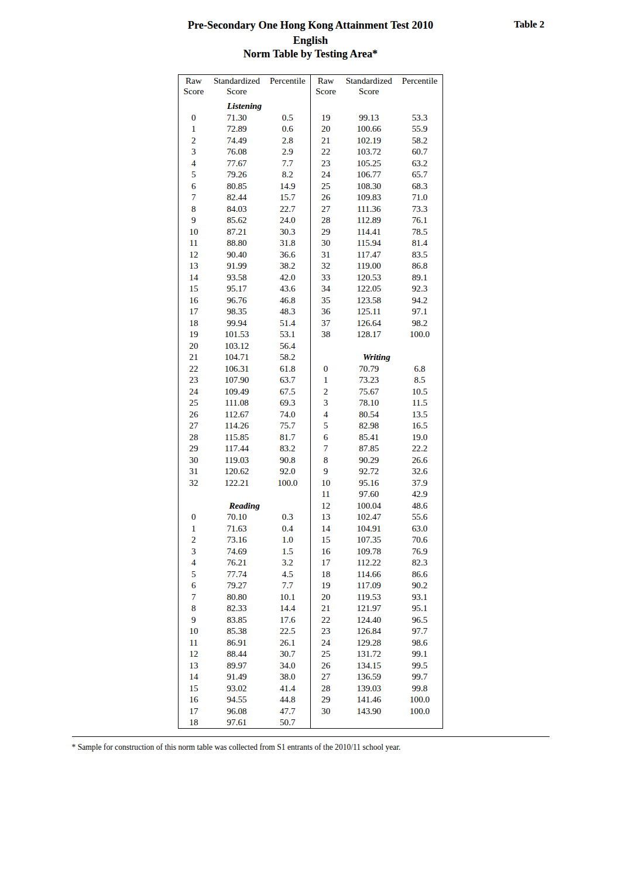Table 2
Pre-Secondary One Hong Kong Attainment Test 2010
English
Norm Table by Testing Area*
| Raw Score | Standardized Score | Percentile | Raw Score | Standardized Score | Percentile |
| --- | --- | --- | --- | --- | --- |
| Listening | |
| 0 | 71.30 | 0.5 | 19 | 99.13 | 53.3 |
| 1 | 72.89 | 0.6 | 20 | 100.66 | 55.9 |
| 2 | 74.49 | 2.8 | 21 | 102.19 | 58.2 |
| 3 | 76.08 | 2.9 | 22 | 103.72 | 60.7 |
| 4 | 77.67 | 7.7 | 23 | 105.25 | 63.2 |
| 5 | 79.26 | 8.2 | 24 | 106.77 | 65.7 |
| 6 | 80.85 | 14.9 | 25 | 108.30 | 68.3 |
| 7 | 82.44 | 15.7 | 26 | 109.83 | 71.0 |
| 8 | 84.03 | 22.7 | 27 | 111.36 | 73.3 |
| 9 | 85.62 | 24.0 | 28 | 112.89 | 76.1 |
| 10 | 87.21 | 30.3 | 29 | 114.41 | 78.5 |
| 11 | 88.80 | 31.8 | 30 | 115.94 | 81.4 |
| 12 | 90.40 | 36.6 | 31 | 117.47 | 83.5 |
| 13 | 91.99 | 38.2 | 32 | 119.00 | 86.8 |
| 14 | 93.58 | 42.0 | 33 | 120.53 | 89.1 |
| 15 | 95.17 | 43.6 | 34 | 122.05 | 92.3 |
| 16 | 96.76 | 46.8 | 35 | 123.58 | 94.2 |
| 17 | 98.35 | 48.3 | 36 | 125.11 | 97.1 |
| 18 | 99.94 | 51.4 | 37 | 126.64 | 98.2 |
| 19 | 101.53 | 53.1 | 38 | 128.17 | 100.0 |
| 20 | 103.12 | 56.4 | | | |
| 21 | 104.71 | 58.2 | Writing |
| 22 | 106.31 | 61.8 | 0 | 70.79 | 6.8 |
| 23 | 107.90 | 63.7 | 1 | 73.23 | 8.5 |
| 24 | 109.49 | 67.5 | 2 | 75.67 | 10.5 |
| 25 | 111.08 | 69.3 | 3 | 78.10 | 11.5 |
| 26 | 112.67 | 74.0 | 4 | 80.54 | 13.5 |
| 27 | 114.26 | 75.7 | 5 | 82.98 | 16.5 |
| 28 | 115.85 | 81.7 | 6 | 85.41 | 19.0 |
| 29 | 117.44 | 83.2 | 7 | 87.85 | 22.2 |
| 30 | 119.03 | 90.8 | 8 | 90.29 | 26.6 |
| 31 | 120.62 | 92.0 | 9 | 92.72 | 32.6 |
| 32 | 122.21 | 100.0 | 10 | 95.16 | 37.9 |
| | | | 11 | 97.60 | 42.9 |
| Reading | 12 | 100.04 | 48.6 |
| 0 | 70.10 | 0.3 | 13 | 102.47 | 55.6 |
| 1 | 71.63 | 0.4 | 14 | 104.91 | 63.0 |
| 2 | 73.16 | 1.0 | 15 | 107.35 | 70.6 |
| 3 | 74.69 | 1.5 | 16 | 109.78 | 76.9 |
| 4 | 76.21 | 3.2 | 17 | 112.22 | 82.3 |
| 5 | 77.74 | 4.5 | 18 | 114.66 | 86.6 |
| 6 | 79.27 | 7.7 | 19 | 117.09 | 90.2 |
| 7 | 80.80 | 10.1 | 20 | 119.53 | 93.1 |
| 8 | 82.33 | 14.4 | 21 | 121.97 | 95.1 |
| 9 | 83.85 | 17.6 | 22 | 124.40 | 96.5 |
| 10 | 85.38 | 22.5 | 23 | 126.84 | 97.7 |
| 11 | 86.91 | 26.1 | 24 | 129.28 | 98.6 |
| 12 | 88.44 | 30.7 | 25 | 131.72 | 99.1 |
| 13 | 89.97 | 34.0 | 26 | 134.15 | 99.5 |
| 14 | 91.49 | 38.0 | 27 | 136.59 | 99.7 |
| 15 | 93.02 | 41.4 | 28 | 139.03 | 99.8 |
| 16 | 94.55 | 44.8 | 29 | 141.46 | 100.0 |
| 17 | 96.08 | 47.7 | 30 | 143.90 | 100.0 |
| 18 | 97.61 | 50.7 | | | |
* Sample for construction of this norm table was collected from S1 entrants of the 2010/11 school year.